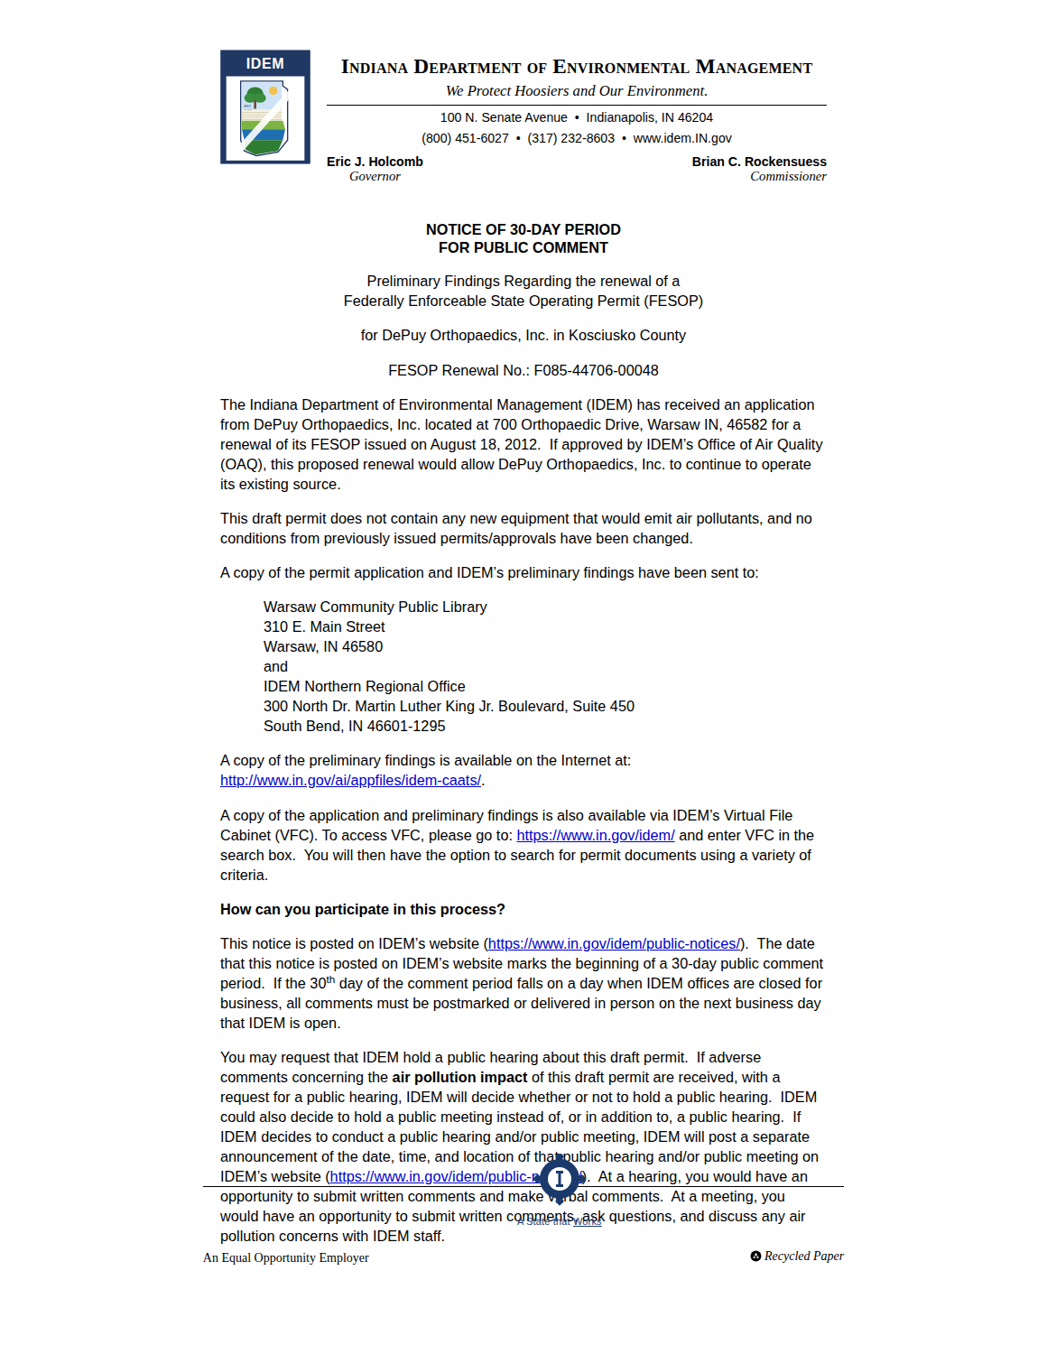IDEM EST. 1986
Indiana Department of Environmental Management
We Protect Hoosiers and Our Environment.
100 N. Senate Avenue • Indianapolis, IN 46204
(800) 451-6027 • (317) 232-8603 • www.idem.IN.gov
Eric J. Holcomb
Governor
Brian C. Rockensuess
Commissioner
NOTICE OF 30-DAY PERIOD
FOR PUBLIC COMMENT
Preliminary Findings Regarding the renewal of a
Federally Enforceable State Operating Permit (FESOP)
for DePuy Orthopaedics, Inc. in Kosciusko County
FESOP Renewal No.: F085-44706-00048
The Indiana Department of Environmental Management (IDEM) has received an application from DePuy Orthopaedics, Inc. located at 700 Orthopaedic Drive, Warsaw IN, 46582 for a renewal of its FESOP issued on August 18, 2012. If approved by IDEM’s Office of Air Quality (OAQ), this proposed renewal would allow DePuy Orthopaedics, Inc. to continue to operate its existing source.
This draft permit does not contain any new equipment that would emit air pollutants, and no conditions from previously issued permits/approvals have been changed.
A copy of the permit application and IDEM’s preliminary findings have been sent to:
Warsaw Community Public Library
310 E. Main Street
Warsaw, IN 46580
and
IDEM Northern Regional Office
300 North Dr. Martin Luther King Jr. Boulevard, Suite 450
South Bend, IN 46601-1295
A copy of the preliminary findings is available on the Internet at: http://www.in.gov/ai/appfiles/idem-caats/.
A copy of the application and preliminary findings is also available via IDEM’s Virtual File Cabinet (VFC). To access VFC, please go to: https://www.in.gov/idem/ and enter VFC in the search box. You will then have the option to search for permit documents using a variety of criteria.
How can you participate in this process?
This notice is posted on IDEM’s website (https://www.in.gov/idem/public-notices/). The date that this notice is posted on IDEM’s website marks the beginning of a 30-day public comment period. If the 30th day of the comment period falls on a day when IDEM offices are closed for business, all comments must be postmarked or delivered in person on the next business day that IDEM is open.
You may request that IDEM hold a public hearing about this draft permit. If adverse comments concerning the air pollution impact of this draft permit are received, with a request for a public hearing, IDEM will decide whether or not to hold a public hearing. IDEM could also decide to hold a public meeting instead of, or in addition to, a public hearing. If IDEM decides to conduct a public hearing and/or public meeting, IDEM will post a separate announcement of the date, time, and location of that public hearing and/or public meeting on IDEM’s website (https://www.in.gov/idem/public-notices/). At a hearing, you would have an opportunity to submit written comments and make verbal comments. At a meeting, you would have an opportunity to submit written comments, ask questions, and discuss any air pollution concerns with IDEM staff.
An Equal Opportunity Employer
A State that Works
Recycled Paper